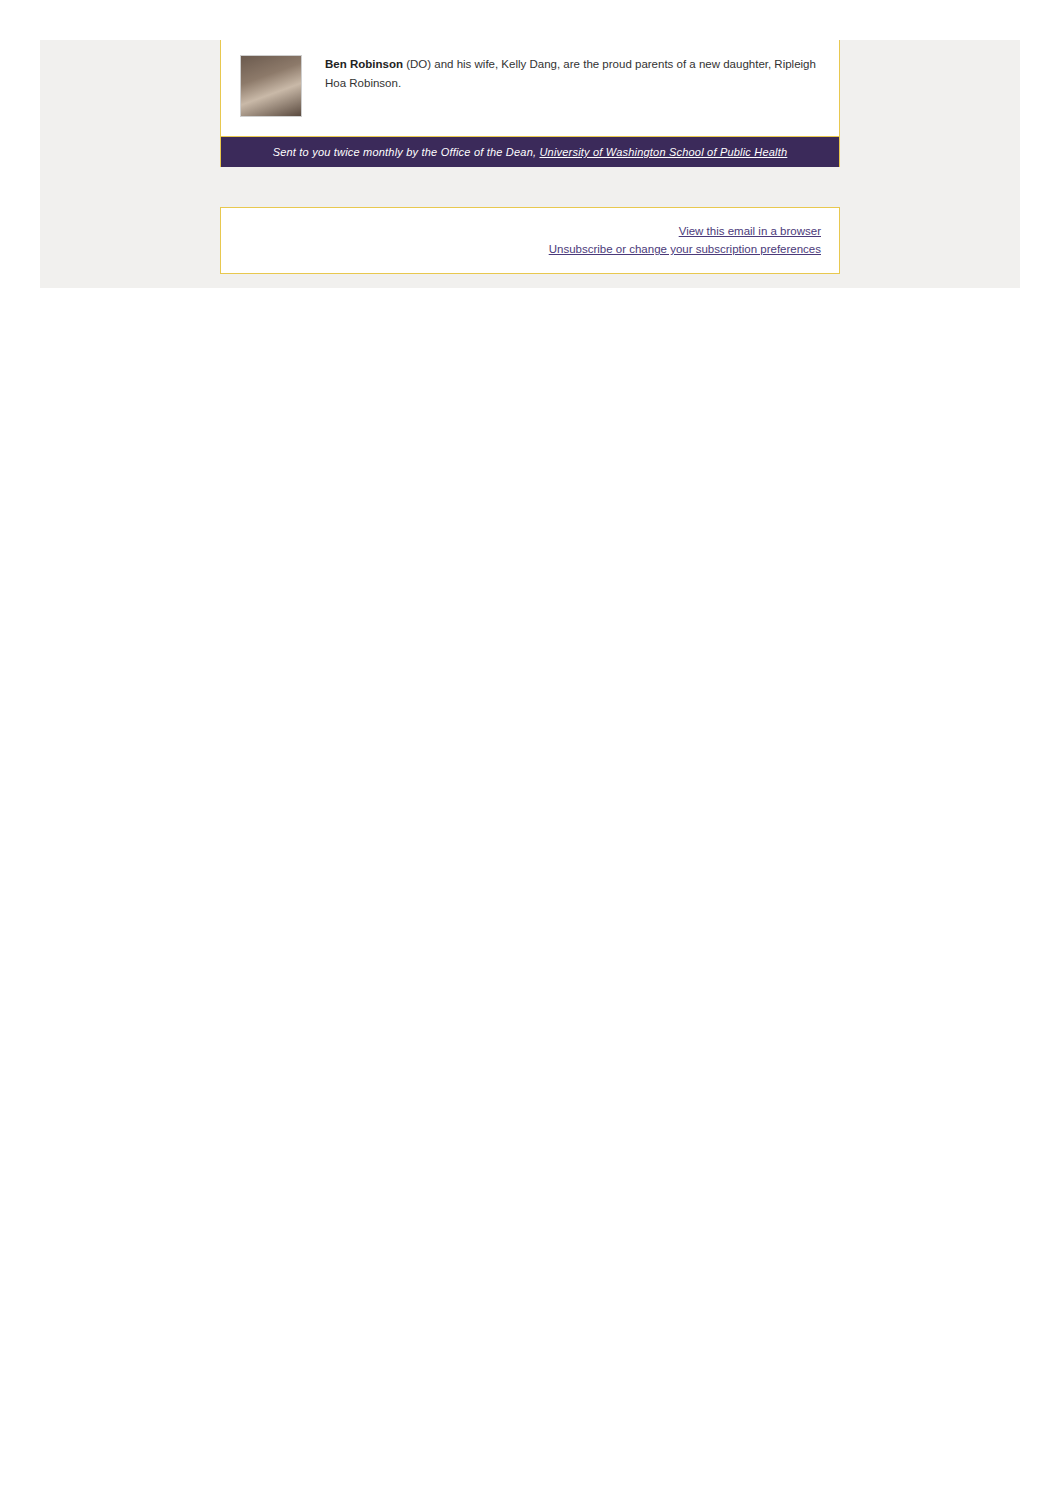| | Ben Robinson (DO) and his wife, Kelly Dang, are the proud parents of a new daughter, Ripleigh Hoa Robinson. |
Sent to you twice monthly by the Office of the Dean, University of Washington School of Public Health
View this email in a browser Unsubscribe or change your subscription preferences